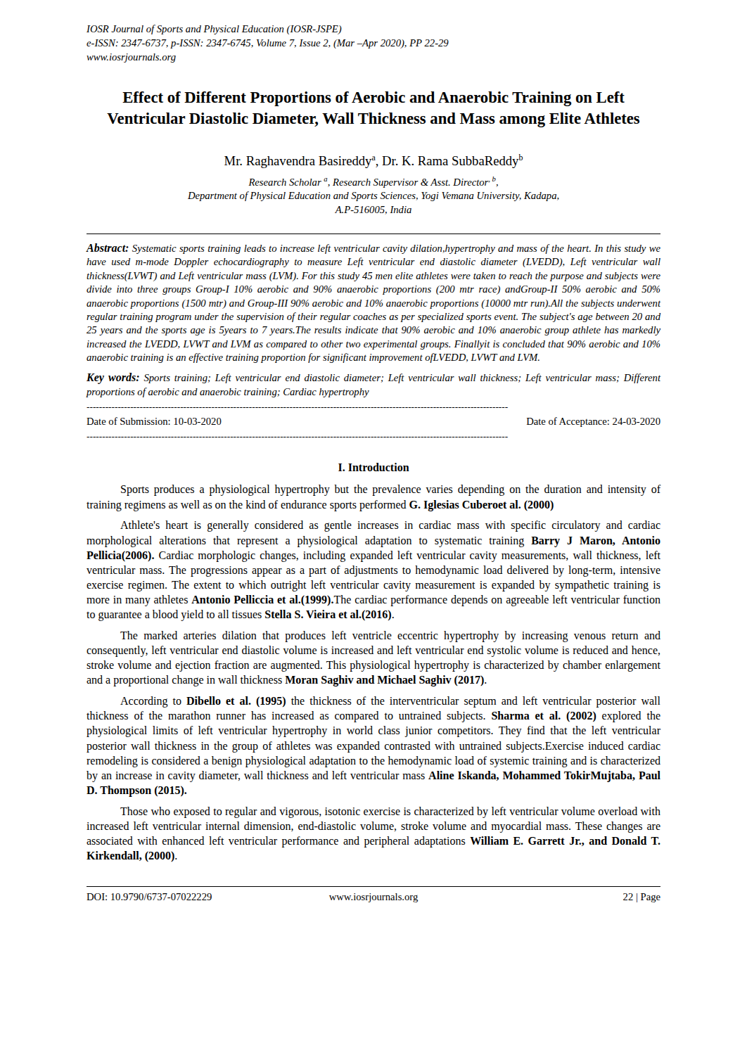IOSR Journal of Sports and Physical Education (IOSR-JSPE)
e-ISSN: 2347-6737, p-ISSN: 2347-6745, Volume 7, Issue 2, (Mar –Apr 2020), PP 22-29
www.iosrjournals.org
Effect of Different Proportions of Aerobic and Anaerobic Training on Left Ventricular Diastolic Diameter, Wall Thickness and Mass among Elite Athletes
Mr. Raghavendra Basireddya, Dr. K. Rama SubbaReddyb
Research Scholar a, Research Supervisor & Asst. Director, b,
Department of Physical Education and Sports Sciences, Yogi Vemana University, Kadapa,
A.P-516005, India
Abstract: Systematic sports training leads to increase left ventricular cavity dilation,hypertrophy and mass of the heart. In this study we have used m-mode Doppler echocardiography to measure Left ventricular end diastolic diameter (LVEDD), Left ventricular wall thickness(LVWT) and Left ventricular mass (LVM). For this study 45 men elite athletes were taken to reach the purpose and subjects were divide into three groups Group-I 10% aerobic and 90% anaerobic proportions (200 mtr race) andGroup-II 50% aerobic and 50% anaerobic proportions (1500 mtr) and Group-III 90% aerobic and 10% anaerobic proportions (10000 mtr run).All the subjects underwent regular training program under the supervision of their regular coaches as per specialized sports event. The subject's age between 20 and 25 years and the sports age is 5years to 7 years.The results indicate that 90% aerobic and 10% anaerobic group athlete has markedly increased the LVEDD, LVWT and LVM as compared to other two experimental groups. Finallyit is concluded that 90% aerobic and 10% anaerobic training is an effective training proportion for significant improvement ofLVEDD, LVWT and LVM.
Key words: Sports training; Left ventricular end diastolic diameter; Left ventricular wall thickness; Left ventricular mass; Different proportions of aerobic and anaerobic training; Cardiac hypertrophy
---------------------------------------------------------------------------------------------------------------------------------------
Date of Submission: 10-03-2020 Date of Acceptance: 24-03-2020
---------------------------------------------------------------------------------------------------------------------------------------
I. Introduction
Sports produces a physiological hypertrophy but the prevalence varies depending on the duration and intensity of training regimens as well as on the kind of endurance sports performed G. Iglesias Cuberoet al. (2000)
Athlete's heart is generally considered as gentle increases in cardiac mass with specific circulatory and cardiac morphological alterations that represent a physiological adaptation to systematic training Barry J Maron, Antonio Pellicia(2006). Cardiac morphologic changes, including expanded left ventricular cavity measurements, wall thickness, left ventricular mass. The progressions appear as a part of adjustments to hemodynamic load delivered by long-term, intensive exercise regimen. The extent to which outright left ventricular cavity measurement is expanded by sympathetic training is more in many athletes Antonio Pelliccia et al.(1999). The cardiac performance depends on agreeable left ventricular function to guarantee a blood yield to all tissues Stella S. Vieira et al.(2016).
The marked arteries dilation that produces left ventricle eccentric hypertrophy by increasing venous return and consequently, left ventricular end diastolic volume is increased and left ventricular end systolic volume is reduced and hence, stroke volume and ejection fraction are augmented. This physiological hypertrophy is characterized by chamber enlargement and a proportional change in wall thickness Moran Saghiv and Michael Saghiv (2017).
According to Dibello et al. (1995) the thickness of the interventricular septum and left ventricular posterior wall thickness of the marathon runner has increased as compared to untrained subjects. Sharma et al. (2002) explored the physiological limits of left ventricular hypertrophy in world class junior competitors. They find that the left ventricular posterior wall thickness in the group of athletes was expanded contrasted with untrained subjects.Exercise induced cardiac remodeling is considered a benign physiological adaptation to the hemodynamic load of systemic training and is characterized by an increase in cavity diameter, wall thickness and left ventricular mass Aline Iskanda, Mohammed TokirMujtaba, Paul D. Thompson (2015).
Those who exposed to regular and vigorous, isotonic exercise is characterized by left ventricular volume overload with increased left ventricular internal dimension, end-diastolic volume, stroke volume and myocardial mass. These changes are associated with enhanced left ventricular performance and peripheral adaptations William E. Garrett Jr., and Donald T. Kirkendall, (2000).
DOI: 10.9790/6737-07022229 www.iosrjournals.org 22 | Page